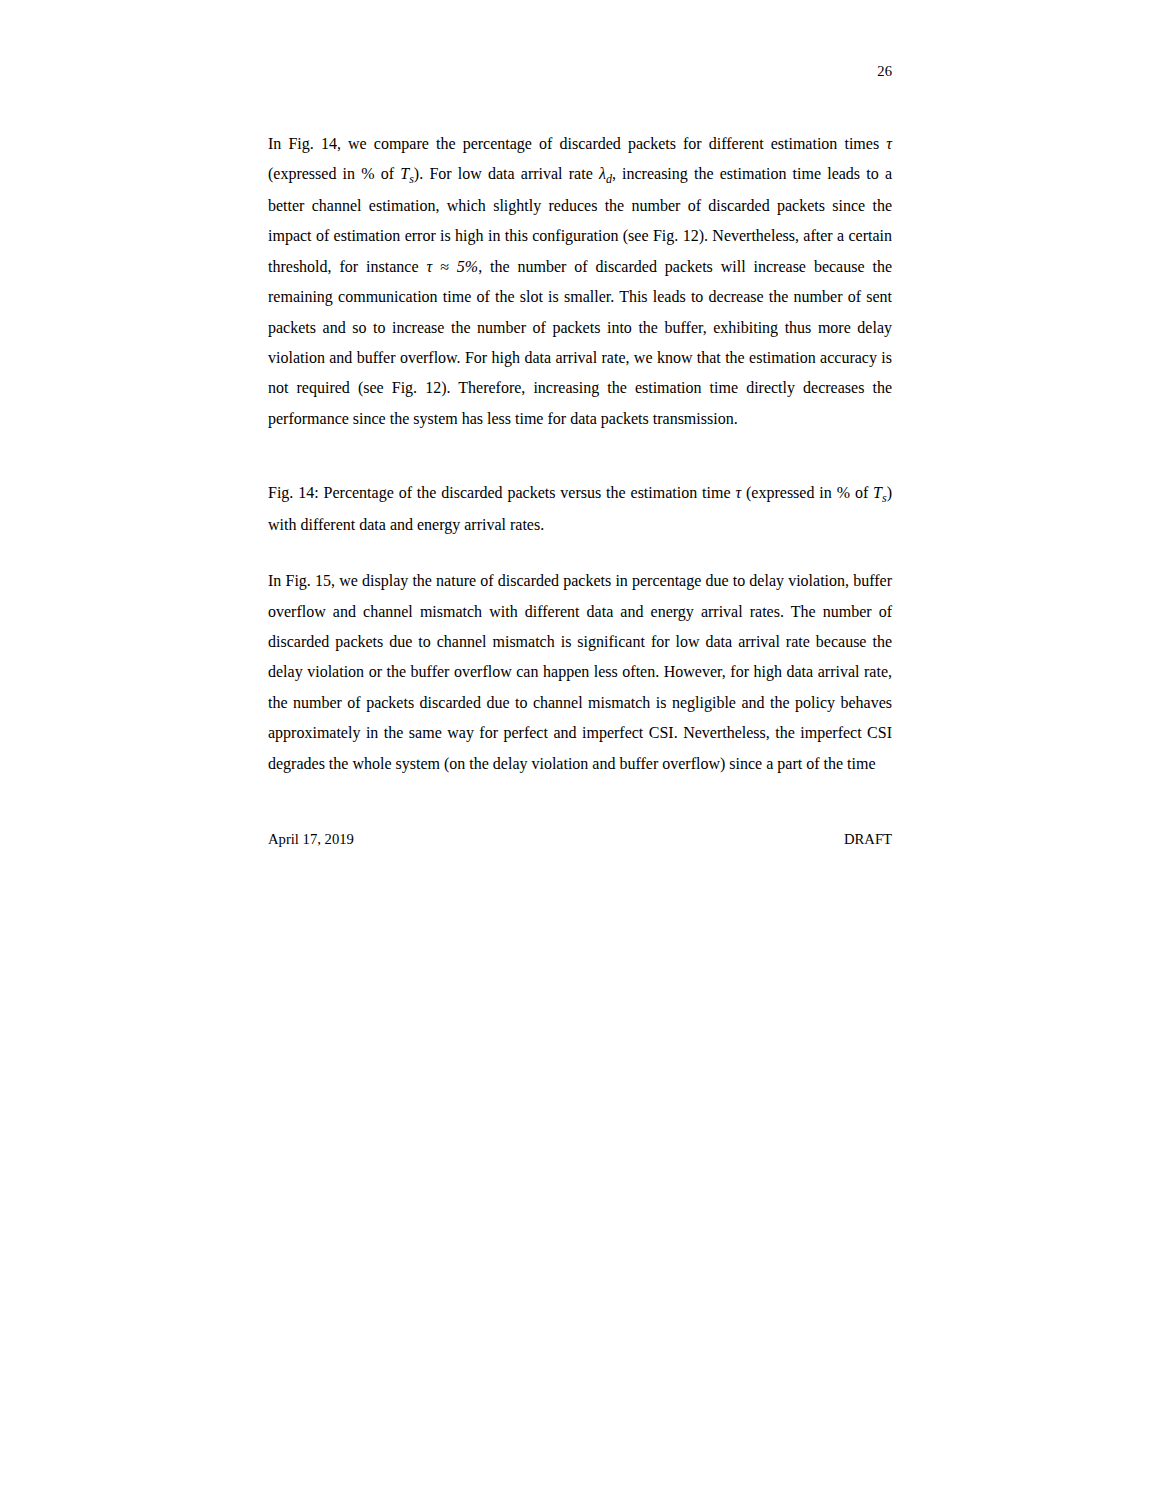26
In Fig. 14, we compare the percentage of discarded packets for different estimation times τ (expressed in % of Ts). For low data arrival rate λd, increasing the estimation time leads to a better channel estimation, which slightly reduces the number of discarded packets since the impact of estimation error is high in this configuration (see Fig. 12). Nevertheless, after a certain threshold, for instance τ ≈ 5%, the number of discarded packets will increase because the remaining communication time of the slot is smaller. This leads to decrease the number of sent packets and so to increase the number of packets into the buffer, exhibiting thus more delay violation and buffer overflow. For high data arrival rate, we know that the estimation accuracy is not required (see Fig. 12). Therefore, increasing the estimation time directly decreases the performance since the system has less time for data packets transmission.
Fig. 14: Percentage of the discarded packets versus the estimation time τ (expressed in % of Ts) with different data and energy arrival rates.
In Fig. 15, we display the nature of discarded packets in percentage due to delay violation, buffer overflow and channel mismatch with different data and energy arrival rates. The number of discarded packets due to channel mismatch is significant for low data arrival rate because the delay violation or the buffer overflow can happen less often. However, for high data arrival rate, the number of packets discarded due to channel mismatch is negligible and the policy behaves approximately in the same way for perfect and imperfect CSI. Nevertheless, the imperfect CSI degrades the whole system (on the delay violation and buffer overflow) since a part of the time
April 17, 2019 DRAFT